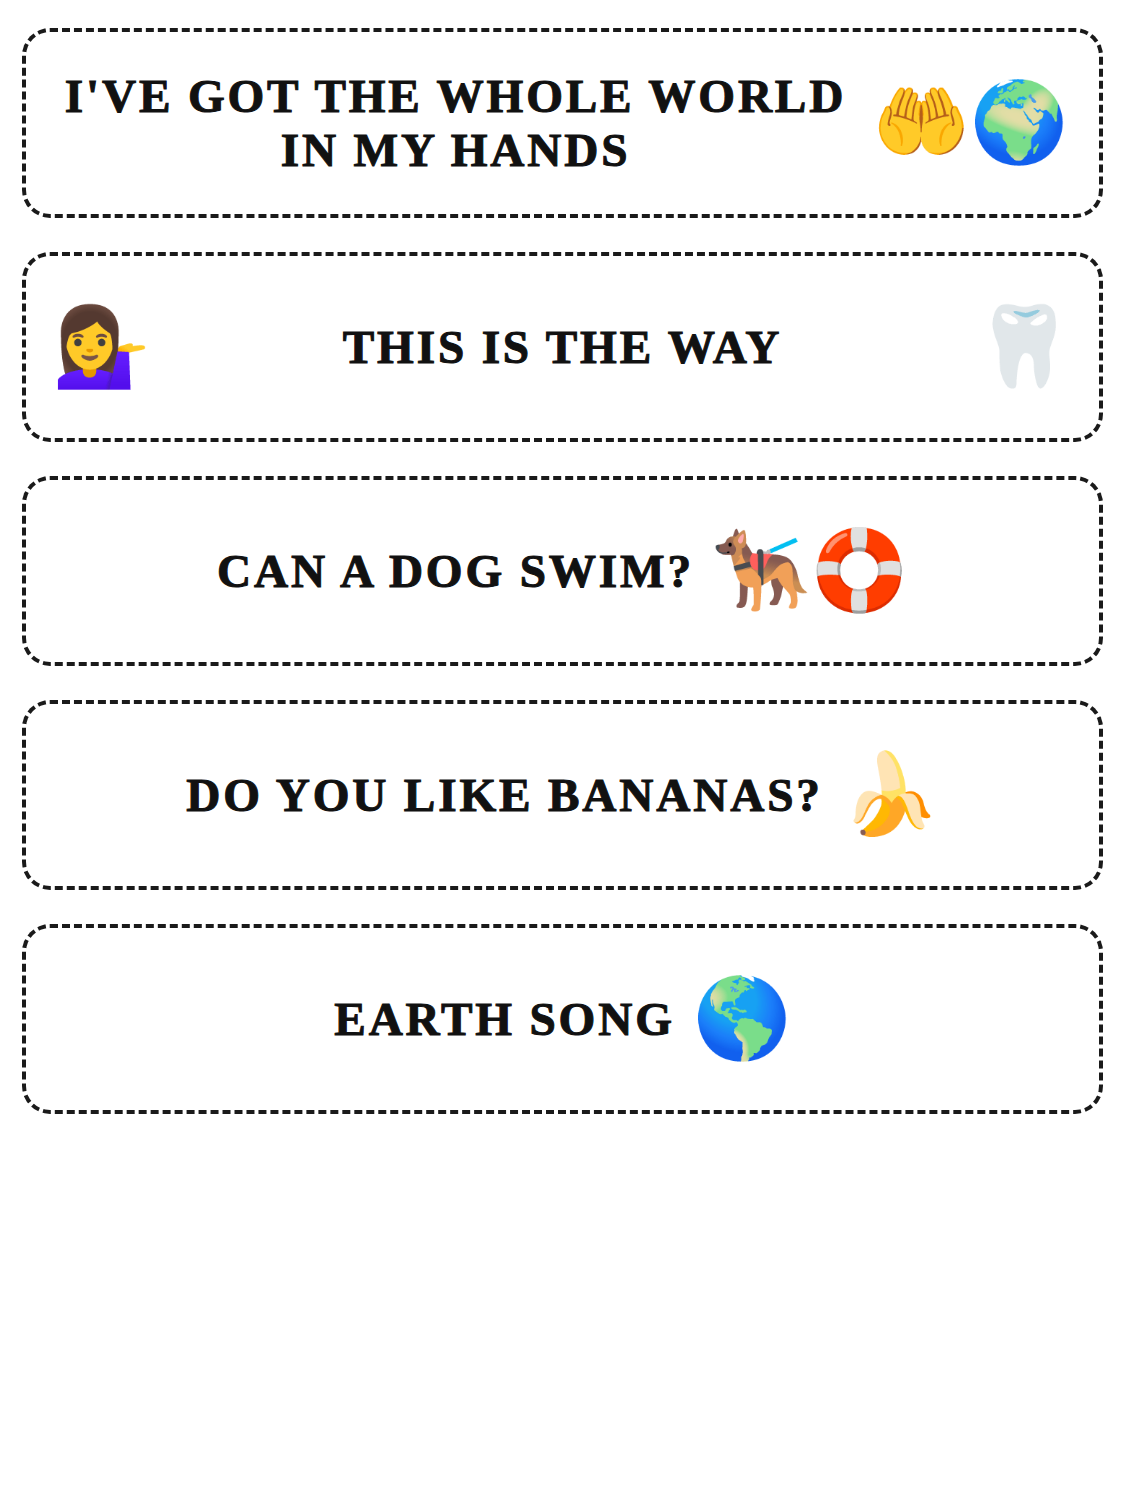Song Cards
I've got the whole world in my hands
🤲🌍
💁‍♀️
This is the way
🦷
Can a dog swim?
🐕‍🦺🛟
Do you like bananas?
🍌
Earth song
🌎